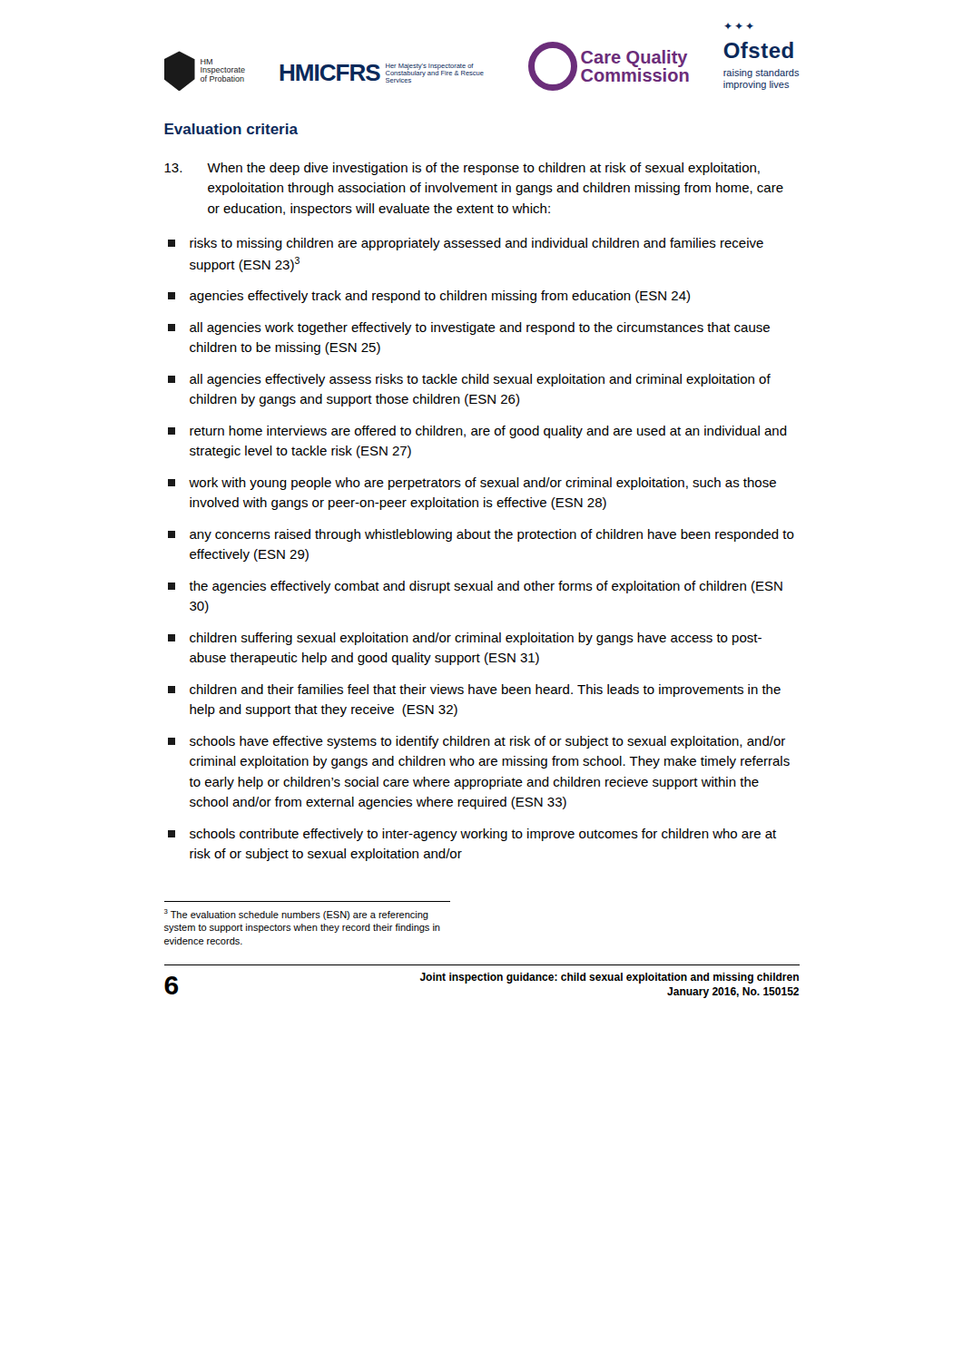HM
Inspectorate
of Probation
HMICFRS
Her Majesty's Inspectorate of Constabulary and Fire & Rescue Services
Care Quality
Commission
✦✦✦
Ofsted
raising standards
improving lives
Evaluation criteria
13.
When the deep dive investigation is of the response to children at risk of sexual exploitation, expoloitation through association of involvement in gangs and children missing from home, care or education, inspectors will evaluate the extent to which:
risks to missing children are appropriately assessed and individual children and families receive support (ESN 23)3
agencies effectively track and respond to children missing from education (ESN 24)
all agencies work together effectively to investigate and respond to the circumstances that cause children to be missing (ESN 25)
all agencies effectively assess risks to tackle child sexual exploitation and criminal exploitation of children by gangs and support those children (ESN 26)
return home interviews are offered to children, are of good quality and are used at an individual and strategic level to tackle risk (ESN 27)
work with young people who are perpetrators of sexual and/or criminal exploitation, such as those involved with gangs or peer-on-peer exploitation is effective (ESN 28)
any concerns raised through whistleblowing about the protection of children have been responded to effectively (ESN 29)
the agencies effectively combat and disrupt sexual and other forms of exploitation of children (ESN 30)
children suffering sexual exploitation and/or criminal exploitation by gangs have access to post- abuse therapeutic help and good quality support (ESN 31)
children and their families feel that their views have been heard. This leads to improvements in the help and support that they receive (ESN 32)
schools have effective systems to identify children at risk of or subject to sexual exploitation, and/or criminal exploitation by gangs and children who are missing from school. They make timely referrals to early help or children’s social care where appropriate and children recieve support within the school and/or from external agencies where required (ESN 33)
schools contribute effectively to inter-agency working to improve outcomes for children who are at risk of or subject to sexual exploitation and/or
3 The evaluation schedule numbers (ESN) are a referencing system to support inspectors when they record their findings in evidence records.
6
Joint inspection guidance: child sexual exploitation and missing children
January 2016, No. 150152